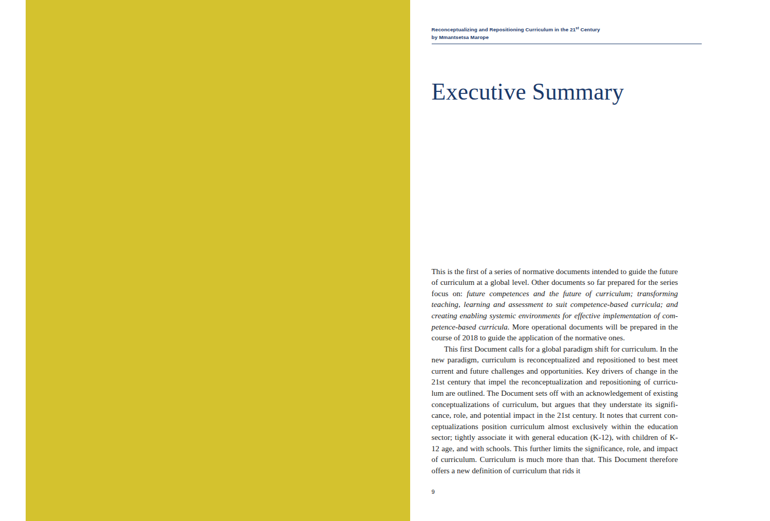Reconceptualizing and Repositioning Curriculum in the 21st Century
by Mmantsetsa Marope
Executive Summary
This is the first of a series of normative documents intended to guide the future of curriculum at a global level. Other documents so far prepared for the series focus on: future competences and the future of curriculum; transforming teaching, learning and assessment to suit competence-based curricula; and creating enabling systemic environments for effective implementation of competence-based curricula. More operational documents will be prepared in the course of 2018 to guide the application of the normative ones.
This first Document calls for a global paradigm shift for curriculum. In the new paradigm, curriculum is reconceptualized and repositioned to best meet current and future challenges and opportunities. Key drivers of change in the 21st century that impel the reconceptualization and repositioning of curriculum are outlined. The Document sets off with an acknowledgement of existing conceptualizations of curriculum, but argues that they understate its significance, role, and potential impact in the 21st century. It notes that current conceptualizations position curriculum almost exclusively within the education sector; tightly associate it with general education (K-12), with children of K-12 age, and with schools. This further limits the significance, role, and impact of curriculum. Curriculum is much more than that. This Document therefore offers a new definition of curriculum that rids it
9